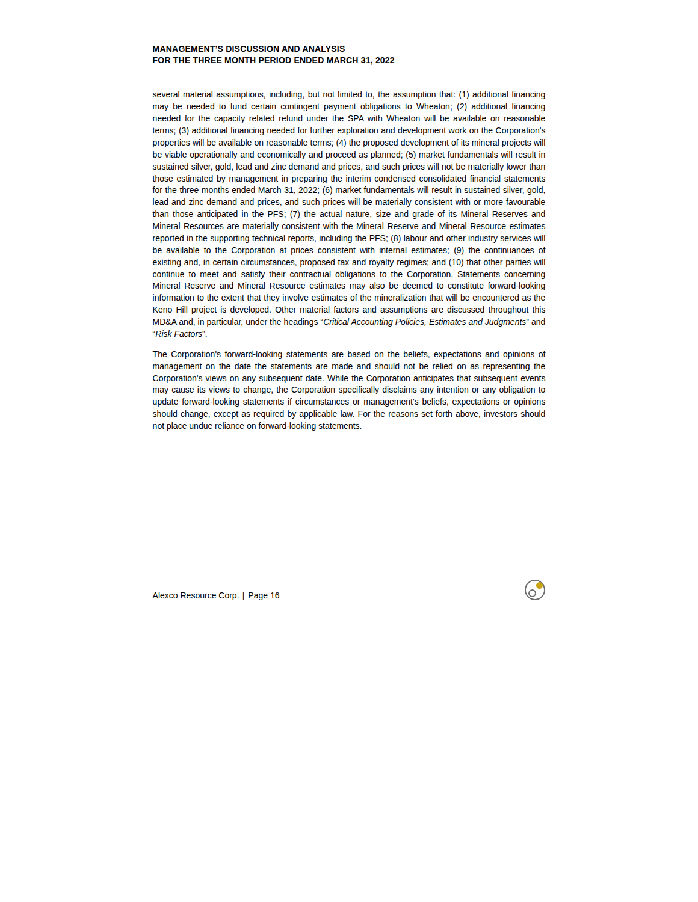MANAGEMENT’S DISCUSSION AND ANALYSIS
FOR THE THREE MONTH PERIOD ENDED MARCH 31, 2022
several material assumptions, including, but not limited to, the assumption that: (1) additional financing may be needed to fund certain contingent payment obligations to Wheaton; (2) additional financing needed for the capacity related refund under the SPA with Wheaton will be available on reasonable terms; (3) additional financing needed for further exploration and development work on the Corporation's properties will be available on reasonable terms; (4) the proposed development of its mineral projects will be viable operationally and economically and proceed as planned; (5) market fundamentals will result in sustained silver, gold, lead and zinc demand and prices, and such prices will not be materially lower than those estimated by management in preparing the interim condensed consolidated financial statements for the three months ended March 31, 2022; (6) market fundamentals will result in sustained silver, gold, lead and zinc demand and prices, and such prices will be materially consistent with or more favourable than those anticipated in the PFS; (7) the actual nature, size and grade of its Mineral Reserves and Mineral Resources are materially consistent with the Mineral Reserve and Mineral Resource estimates reported in the supporting technical reports, including the PFS; (8) labour and other industry services will be available to the Corporation at prices consistent with internal estimates; (9) the continuances of existing and, in certain circumstances, proposed tax and royalty regimes; and (10) that other parties will continue to meet and satisfy their contractual obligations to the Corporation. Statements concerning Mineral Reserve and Mineral Resource estimates may also be deemed to constitute forward-looking information to the extent that they involve estimates of the mineralization that will be encountered as the Keno Hill project is developed. Other material factors and assumptions are discussed throughout this MD&A and, in particular, under the headings “Critical Accounting Policies, Estimates and Judgments” and “Risk Factors”.
The Corporation's forward-looking statements are based on the beliefs, expectations and opinions of management on the date the statements are made and should not be relied on as representing the Corporation's views on any subsequent date. While the Corporation anticipates that subsequent events may cause its views to change, the Corporation specifically disclaims any intention or any obligation to update forward-looking statements if circumstances or management's beliefs, expectations or opinions should change, except as required by applicable law. For the reasons set forth above, investors should not place undue reliance on forward-looking statements.
Alexco Resource Corp. ∣ Page 16